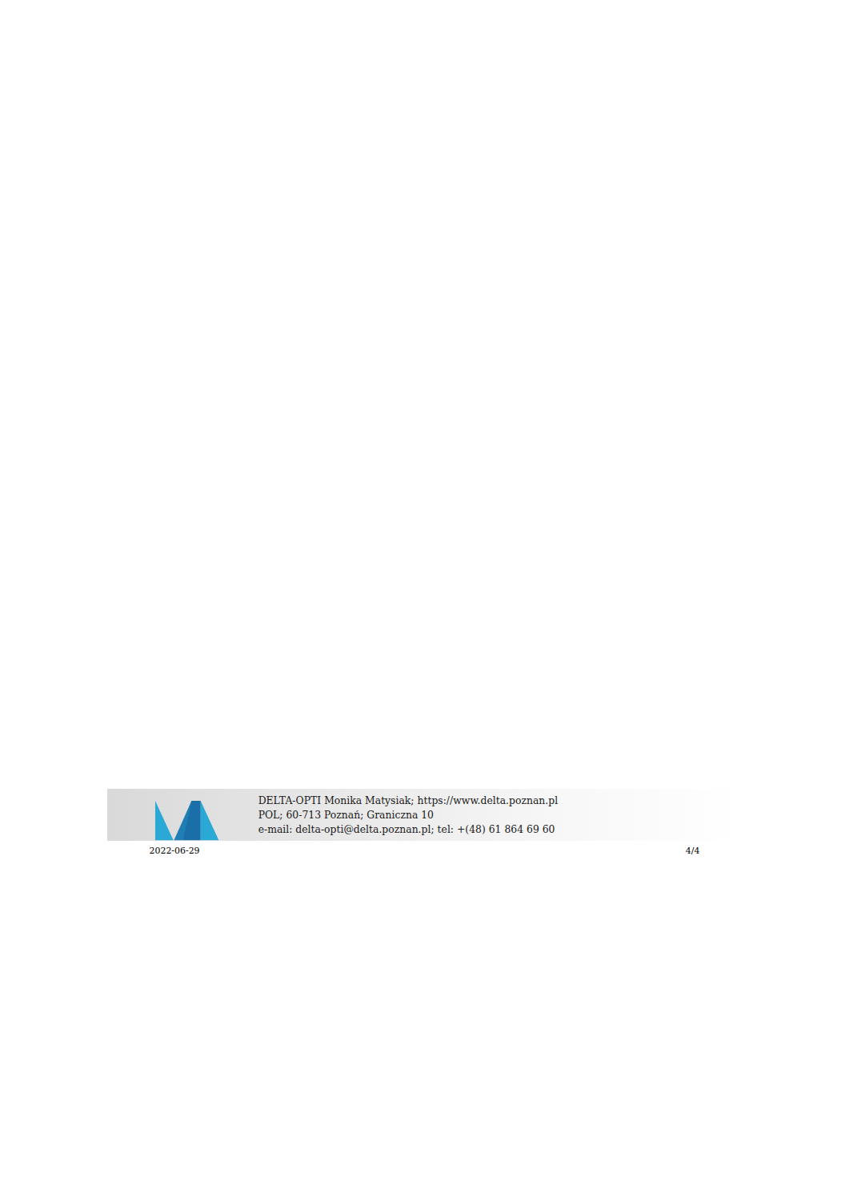DELTA-OPTI Monika Matysiak; https://www.delta.poznan.pl
POL; 60-713 Poznań; Graniczna 10
e-mail: delta-opti@delta.poznan.pl; tel: +(48) 61 864 69 60
2022-06-29 4/4